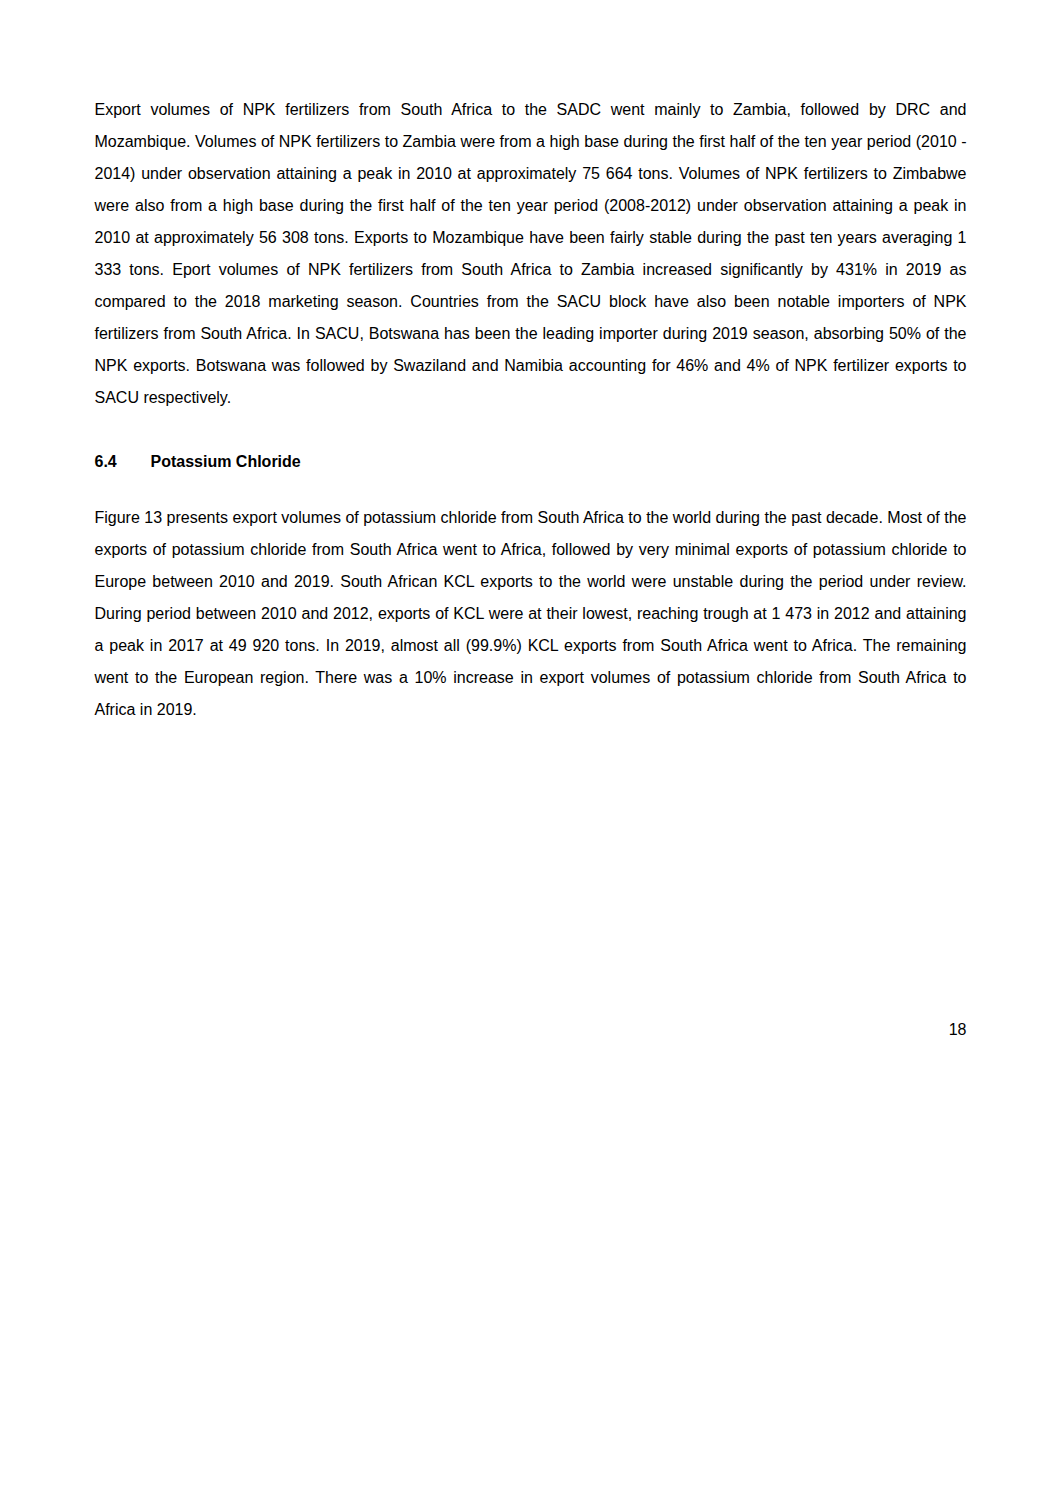Export volumes of NPK fertilizers from South Africa to the SADC went mainly to Zambia, followed by DRC and Mozambique. Volumes of NPK fertilizers to Zambia were from a high base during the first half of the ten year period (2010 - 2014) under observation attaining a peak in 2010 at approximately 75 664 tons. Volumes of NPK fertilizers to Zimbabwe were also from a high base during the first half of the ten year period (2008-2012) under observation attaining a peak in 2010 at approximately 56 308 tons. Exports to Mozambique have been fairly stable during the past ten years averaging 1 333 tons. Eport volumes of NPK fertilizers from South Africa to Zambia increased significantly by 431% in 2019 as compared to the 2018 marketing season. Countries from the SACU block have also been notable importers of NPK fertilizers from South Africa. In SACU, Botswana has been the leading importer during 2019 season, absorbing 50% of the NPK exports. Botswana was followed by Swaziland and Namibia accounting for 46% and 4% of NPK fertilizer exports to SACU respectively.
6.4 Potassium Chloride
Figure 13 presents export volumes of potassium chloride from South Africa to the world during the past decade. Most of the exports of potassium chloride from South Africa went to Africa, followed by very minimal exports of potassium chloride to Europe between 2010 and 2019. South African KCL exports to the world were unstable during the period under review. During period between 2010 and 2012, exports of KCL were at their lowest, reaching trough at 1 473 in 2012 and attaining a peak in 2017 at 49 920 tons. In 2019, almost all (99.9%) KCL exports from South Africa went to Africa. The remaining went to the European region. There was a 10% increase in export volumes of potassium chloride from South Africa to Africa in 2019.
18